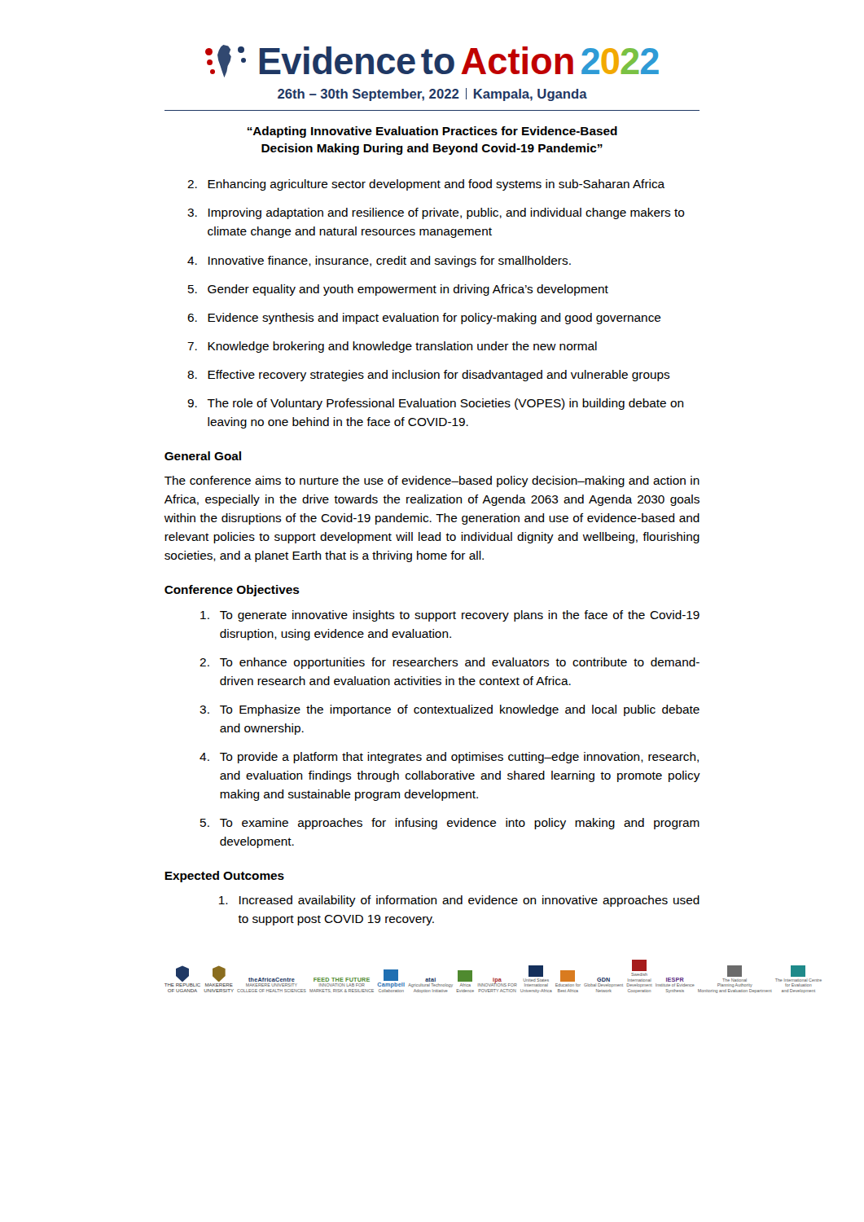Evidence to Action 2022
26th – 30th September, 2022 Kampala, Uganda
“Adapting Innovative Evaluation Practices for Evidence-Based
Decision Making During and Beyond Covid-19 Pandemic”
Enhancing agriculture sector development and food systems in sub-Saharan Africa
Improving adaptation and resilience of private, public, and individual change makers to climate change and natural resources management
Innovative finance, insurance, credit and savings for smallholders.
Gender equality and youth empowerment in driving Africa’s development
Evidence synthesis and impact evaluation for policy-making and good governance
Knowledge brokering and knowledge translation under the new normal
Effective recovery strategies and inclusion for disadvantaged and vulnerable groups
The role of Voluntary Professional Evaluation Societies (VOPES) in building debate on leaving no one behind in the face of COVID-19.
General Goal
The conference aims to nurture the use of evidence–based policy decision–making and action in Africa, especially in the drive towards the realization of Agenda 2063 and Agenda 2030 goals within the disruptions of the Covid-19 pandemic. The generation and use of evidence-based and relevant policies to support development will lead to individual dignity and wellbeing, flourishing societies, and a planet Earth that is a thriving home for all.
Conference Objectives
To generate innovative insights to support recovery plans in the face of the Covid-19 disruption, using evidence and evaluation.
To enhance opportunities for researchers and evaluators to contribute to demand-driven research and evaluation activities in the context of Africa.
To Emphasize the importance of contextualized knowledge and local public debate and ownership.
To provide a platform that integrates and optimises cutting–edge innovation, research, and evaluation findings through collaborative and shared learning to promote policy making and sustainable program development.
To examine approaches for infusing evidence into policy making and program development.
Expected Outcomes
Increased availability of information and evidence on innovative approaches used to support post COVID 19 recovery.
THE REPUBLIC
OF UGANDA
MAKERERE
UNIVERSITY
theAfricaCentre
MAKERERE UNIVERSITY
COLLEGE OF HEALTH SCIENCES
FEED THE FUTURE
INNOVATION LAB FOR
MARKETS, RISK & RESILIENCE
Campbell
Collaboration
atai
Agricultural Technology
Adoption Initiative
Africa
Evidence
ipa
INNOVATIONS FOR
POVERTY ACTION
United States
International
University-Africa
Education for
Best Africa
GDN
Global Development
Network
Swedish
International
Development
Cooperation
IESPR
Institute of Evidence
Synthesis
The National
Planning Authority
Monitoring and Evaluation Department
The International Centre
for Evaluation
and Development